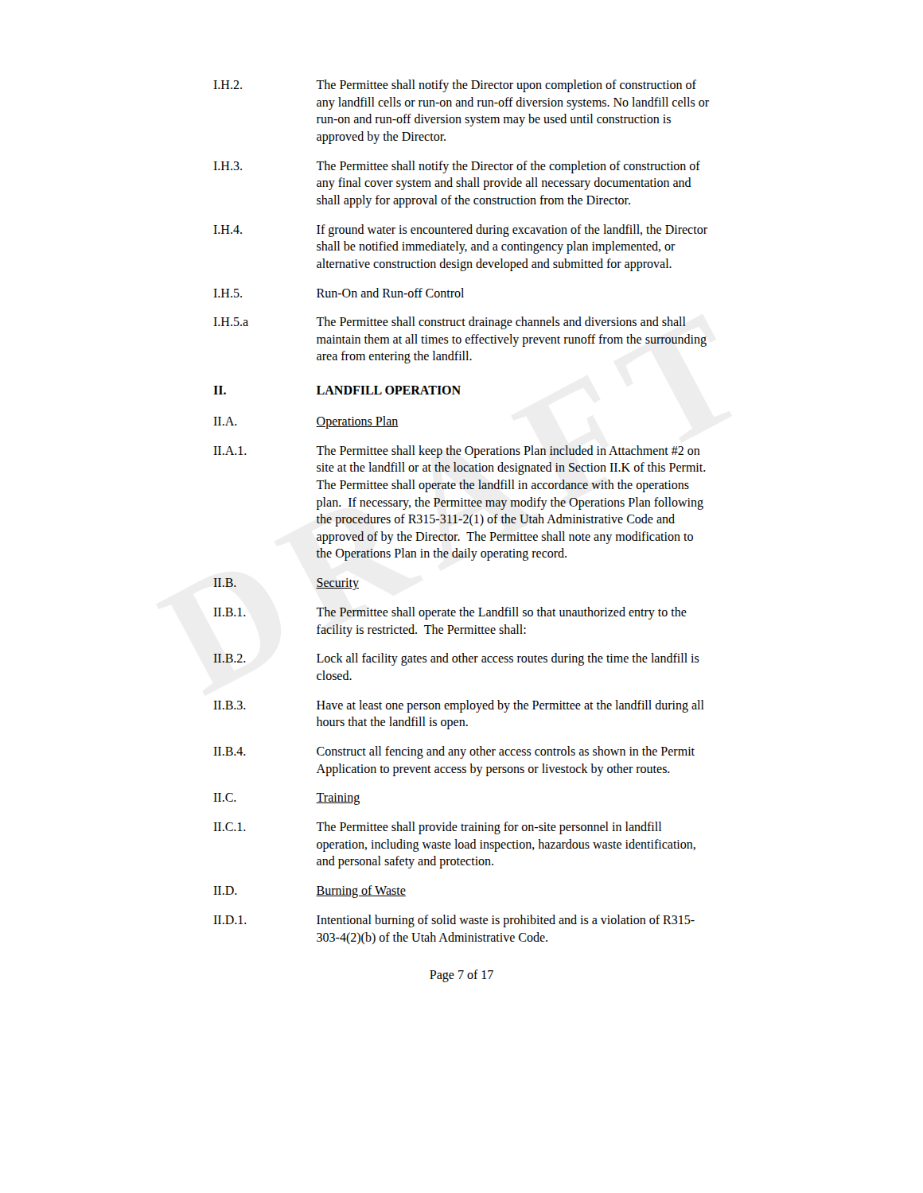DRAFT
I.H.2.
The Permittee shall notify the Director upon completion of construction of any landfill cells or run-on and run-off diversion systems. No landfill cells or run-on and run-off diversion system may be used until construction is approved by the Director.
I.H.3.
The Permittee shall notify the Director of the completion of construction of any final cover system and shall provide all necessary documentation and shall apply for approval of the construction from the Director.
I.H.4.
If ground water is encountered during excavation of the landfill, the Director shall be notified immediately, and a contingency plan implemented, or alternative construction design developed and submitted for approval.
I.H.5.
Run-On and Run-off Control
I.H.5.a
The Permittee shall construct drainage channels and diversions and shall maintain them at all times to effectively prevent runoff from the surrounding area from entering the landfill.
II.
LANDFILL OPERATION
II.A.
Operations Plan
II.A.1.
The Permittee shall keep the Operations Plan included in Attachment #2 on site at the landfill or at the location designated in Section II.K of this Permit. The Permittee shall operate the landfill in accordance with the operations plan. If necessary, the Permittee may modify the Operations Plan following the procedures of R315-311-2(1) of the Utah Administrative Code and approved of by the Director. The Permittee shall note any modification to the Operations Plan in the daily operating record.
II.B.
Security
II.B.1.
The Permittee shall operate the Landfill so that unauthorized entry to the facility is restricted. The Permittee shall:
II.B.2.
Lock all facility gates and other access routes during the time the landfill is closed.
II.B.3.
Have at least one person employed by the Permittee at the landfill during all hours that the landfill is open.
II.B.4.
Construct all fencing and any other access controls as shown in the Permit Application to prevent access by persons or livestock by other routes.
II.C.
Training
II.C.1.
The Permittee shall provide training for on-site personnel in landfill operation, including waste load inspection, hazardous waste identification, and personal safety and protection.
II.D.
Burning of Waste
II.D.1.
Intentional burning of solid waste is prohibited and is a violation of R315-303-4(2)(b) of the Utah Administrative Code.
Page 7 of 17